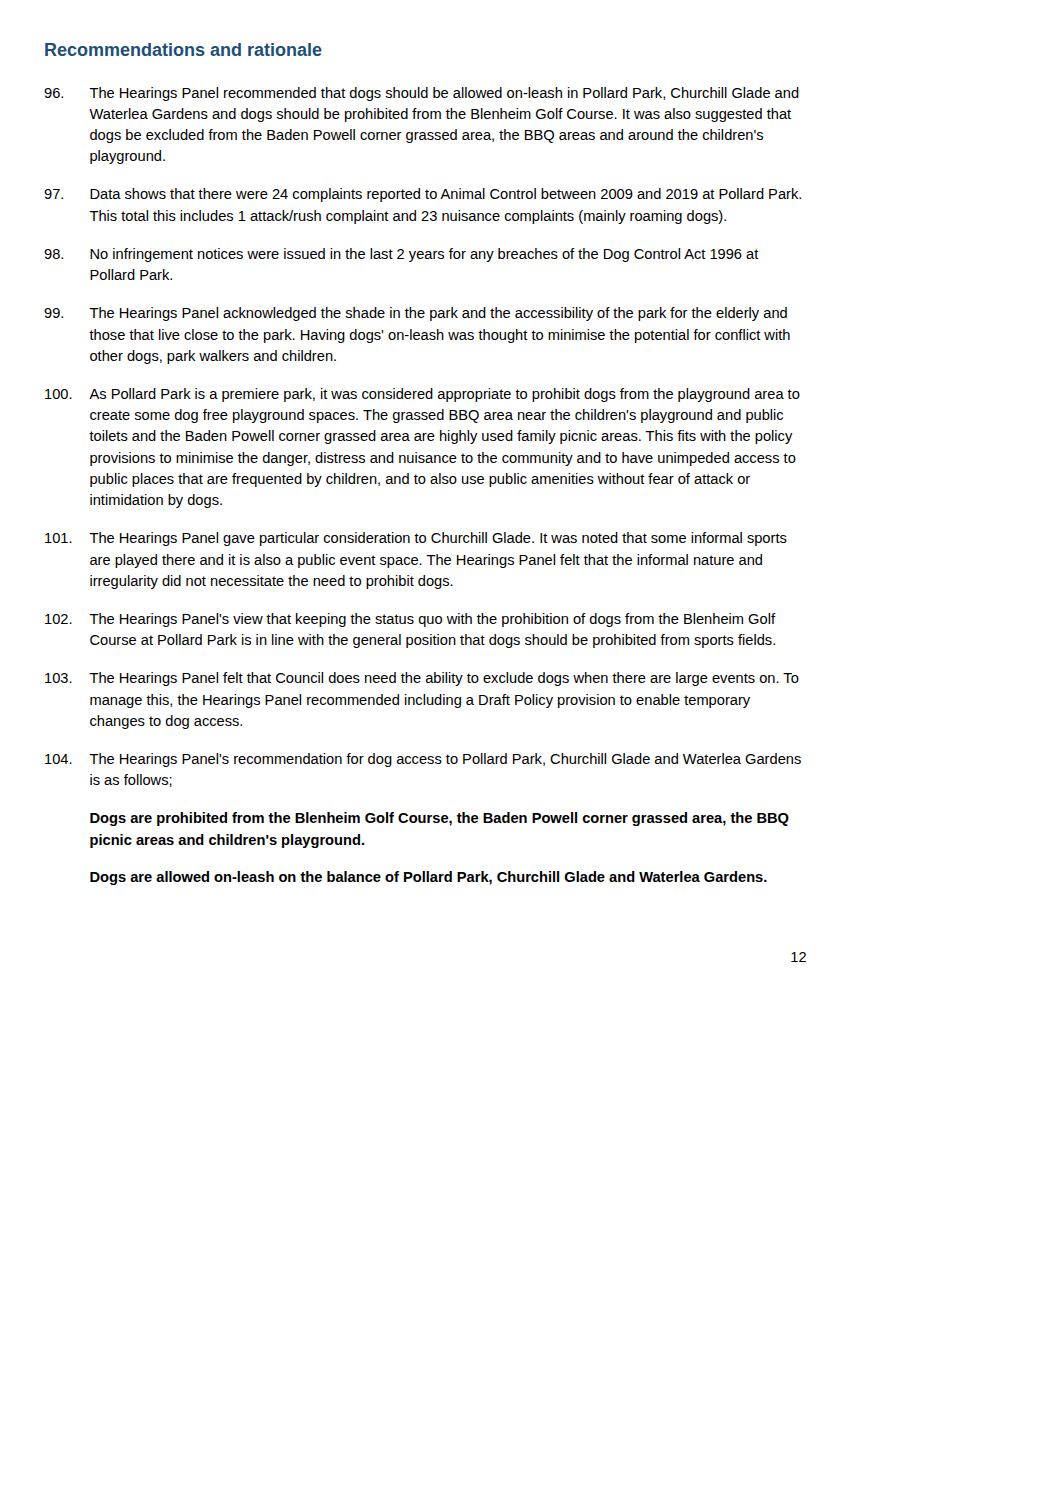Recommendations and rationale
96. The Hearings Panel recommended that dogs should be allowed on-leash in Pollard Park, Churchill Glade and Waterlea Gardens and dogs should be prohibited from the Blenheim Golf Course. It was also suggested that dogs be excluded from the Baden Powell corner grassed area, the BBQ areas and around the children's playground.
97. Data shows that there were 24 complaints reported to Animal Control between 2009 and 2019 at Pollard Park. This total this includes 1 attack/rush complaint and 23 nuisance complaints (mainly roaming dogs).
98. No infringement notices were issued in the last 2 years for any breaches of the Dog Control Act 1996 at Pollard Park.
99. The Hearings Panel acknowledged the shade in the park and the accessibility of the park for the elderly and those that live close to the park. Having dogs' on-leash was thought to minimise the potential for conflict with other dogs, park walkers and children.
100. As Pollard Park is a premiere park, it was considered appropriate to prohibit dogs from the playground area to create some dog free playground spaces. The grassed BBQ area near the children's playground and public toilets and the Baden Powell corner grassed area are highly used family picnic areas. This fits with the policy provisions to minimise the danger, distress and nuisance to the community and to have unimpeded access to public places that are frequented by children, and to also use public amenities without fear of attack or intimidation by dogs.
101. The Hearings Panel gave particular consideration to Churchill Glade. It was noted that some informal sports are played there and it is also a public event space. The Hearings Panel felt that the informal nature and irregularity did not necessitate the need to prohibit dogs.
102. The Hearings Panel's view that keeping the status quo with the prohibition of dogs from the Blenheim Golf Course at Pollard Park is in line with the general position that dogs should be prohibited from sports fields.
103. The Hearings Panel felt that Council does need the ability to exclude dogs when there are large events on. To manage this, the Hearings Panel recommended including a Draft Policy provision to enable temporary changes to dog access.
104. The Hearings Panel's recommendation for dog access to Pollard Park, Churchill Glade and Waterlea Gardens is as follows;
Dogs are prohibited from the Blenheim Golf Course, the Baden Powell corner grassed area, the BBQ picnic areas and children's playground.
Dogs are allowed on-leash on the balance of Pollard Park, Churchill Glade and Waterlea Gardens.
12